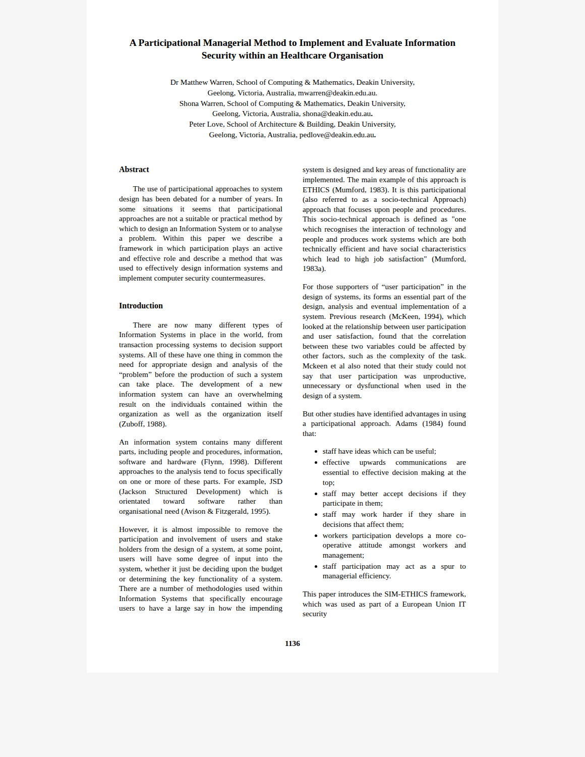A Participational Managerial Method to Implement and Evaluate Information
Security within an Healthcare Organisation
Dr Matthew Warren, School of Computing & Mathematics, Deakin University,
Geelong, Victoria, Australia, mwarren@deakin.edu.au.
Shona Warren, School of Computing & Mathematics, Deakin University,
Geelong, Victoria, Australia, shona@deakin.edu.au.
Peter Love, School of Architecture & Building, Deakin University,
Geelong, Victoria, Australia, pedlove@deakin.edu.au.
Abstract
The use of participational approaches to system design has been debated for a number of years. In some situations it seems that participational approaches are not a suitable or practical method by which to design an Information System or to analyse a problem. Within this paper we describe a framework in which participation plays an active and effective role and describe a method that was used to effectively design information systems and implement computer security countermeasures.
Introduction
There are now many different types of Information Systems in place in the world, from transaction processing systems to decision support systems. All of these have one thing in common the need for appropriate design and analysis of the “problem” before the production of such a system can take place. The development of a new information system can have an overwhelming result on the individuals contained within the organization as well as the organization itself (Zuboff, 1988).
An information system contains many different parts, including people and procedures, information, software and hardware (Flynn, 1998). Different approaches to the analysis tend to focus specifically on one or more of these parts. For example, JSD (Jackson Structured Development) which is orientated toward software rather than organisational need (Avison & Fitzgerald, 1995).
However, it is almost impossible to remove the participation and involvement of users and stake holders from the design of a system, at some point, users will have some degree of input into the system, whether it just be deciding upon the budget or determining the key functionality of a system. There are a number of methodologies used within Information Systems that specifically encourage users to have a large say in how the impending system is designed and key areas of functionality are implemented. The main example of this approach is ETHICS (Mumford, 1983). It is this participational (also referred to as a socio-technical Approach) approach that focuses upon people and procedures. This socio-technical approach is defined as "one which recognises the interaction of technology and people and produces work systems which are both technically efficient and have social characteristics which lead to high job satisfaction" (Mumford, 1983a).
For those supporters of “user participation” in the design of systems, its forms an essential part of the design, analysis and eventual implementation of a system. Previous research (McKeen, 1994), which looked at the relationship between user participation and user satisfaction, found that the correlation between these two variables could be affected by other factors, such as the complexity of the task. Mckeen et al also noted that their study could not say that user participation was unproductive, unnecessary or dysfunctional when used in the design of a system.
But other studies have identified advantages in using a participational approach. Adams (1984) found that:
staff have ideas which can be useful;
effective upwards communications are essential to effective decision making at the top;
staff may better accept decisions if they participate in them;
staff may work harder if they share in decisions that affect them;
workers participation develops a more co-operative attitude amongst workers and management;
staff participation may act as a spur to managerial efficiency.
This paper introduces the SIM-ETHICS framework, which was used as part of a European Union IT security
1136